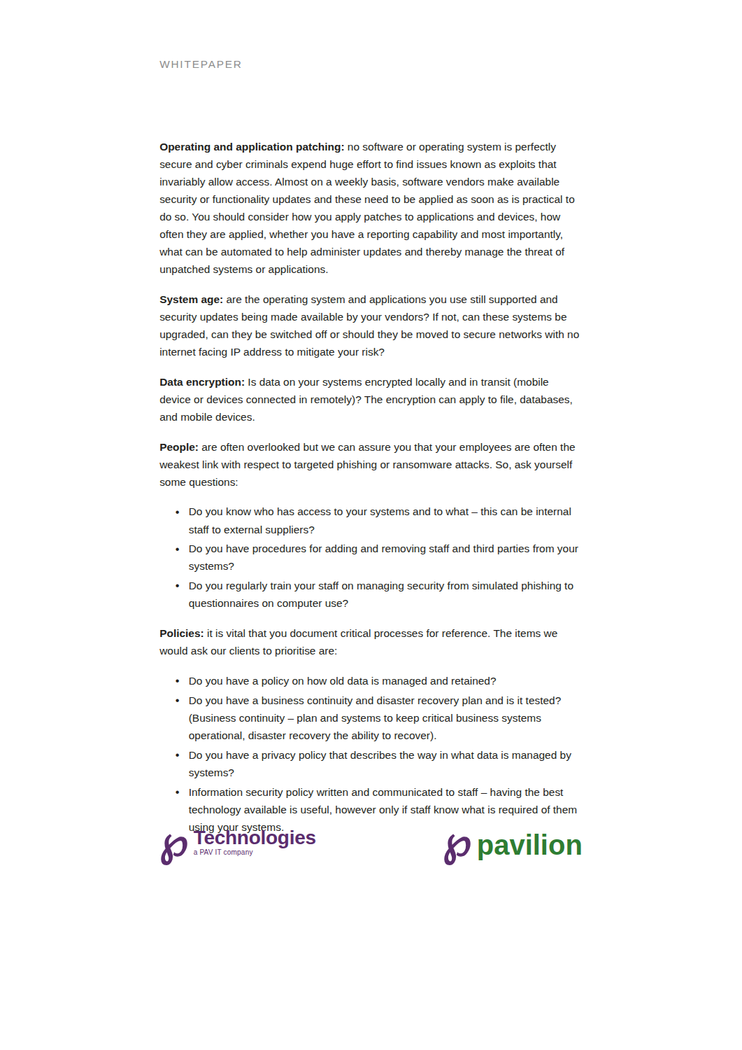Whitepaper
Operating and application patching: no software or operating system is perfectly secure and cyber criminals expend huge effort to find issues known as exploits that invariably allow access. Almost on a weekly basis, software vendors make available security or functionality updates and these need to be applied as soon as is practical to do so. You should consider how you apply patches to applications and devices, how often they are applied, whether you have a reporting capability and most importantly, what can be automated to help administer updates and thereby manage the threat of unpatched systems or applications.
System age: are the operating system and applications you use still supported and security updates being made available by your vendors? If not, can these systems be upgraded, can they be switched off or should they be moved to secure networks with no internet facing IP address to mitigate your risk?
Data encryption: Is data on your systems encrypted locally and in transit (mobile device or devices connected in remotely)? The encryption can apply to file, databases, and mobile devices.
People: are often overlooked but we can assure you that your employees are often the weakest link with respect to targeted phishing or ransomware attacks. So, ask yourself some questions:
Do you know who has access to your systems and to what – this can be internal staff to external suppliers?
Do you have procedures for adding and removing staff and third parties from your systems?
Do you regularly train your staff on managing security from simulated phishing to questionnaires on computer use?
Policies: it is vital that you document critical processes for reference. The items we would ask our clients to prioritise are:
Do you have a policy on how old data is managed and retained?
Do you have a business continuity and disaster recovery plan and is it tested? (Business continuity – plan and systems to keep critical business systems operational, disaster recovery the ability to recover).
Do you have a privacy policy that describes the way in what data is managed by systems?
Information security policy written and communicated to staff – having the best technology available is useful, however only if staff know what is required of them using your systems.
℘ Technologies a PAV IT company
℘ pavilion